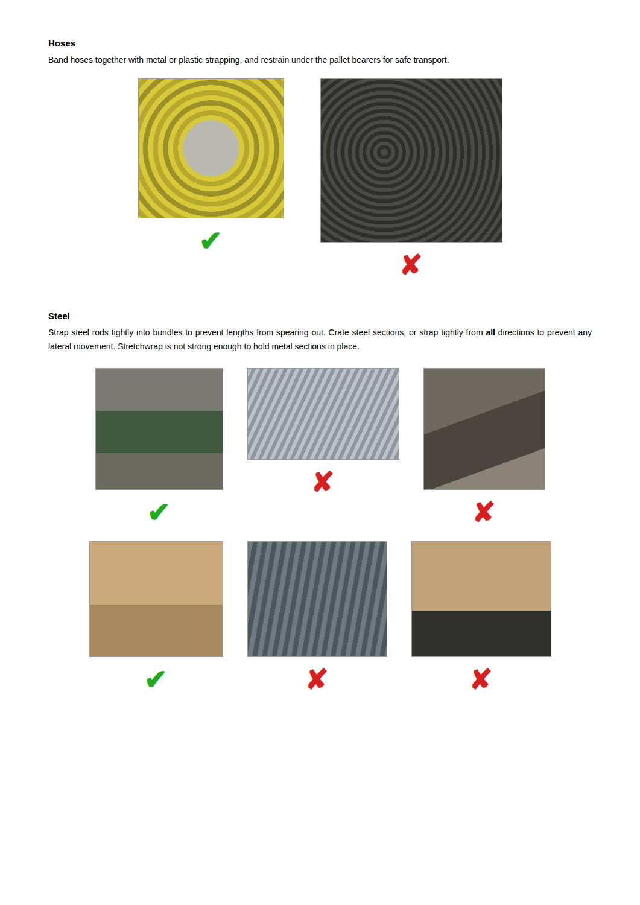Hoses
Band hoses together with metal or plastic strapping, and restrain under the pallet bearers for safe transport.
✔
✘
Steel
Strap steel rods tightly into bundles to prevent lengths from spearing out. Crate steel sections, or strap tightly from all directions to prevent any lateral movement. Stretchwrap is not strong enough to hold metal sections in place.
✔
✘
✘
✔
✘
✘